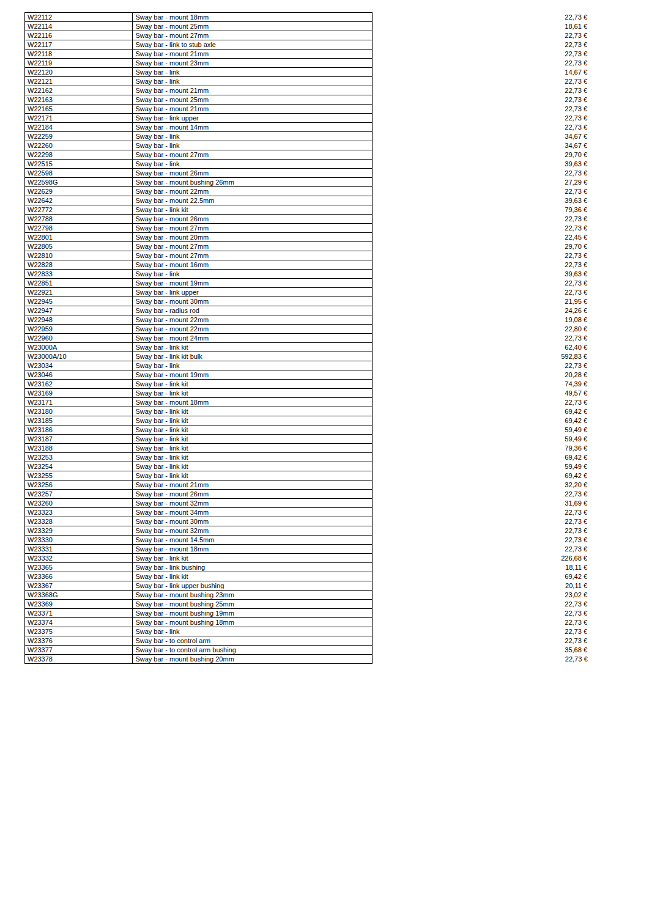| W22112 | Sway bar - mount 18mm | 22,73 € |
| W22114 | Sway bar - mount 25mm | 18,61 € |
| W22116 | Sway bar - mount 27mm | 22,73 € |
| W22117 | Sway bar - link to stub axle | 22,73 € |
| W22118 | Sway bar - mount 21mm | 22,73 € |
| W22119 | Sway bar - mount 23mm | 22,73 € |
| W22120 | Sway bar - link | 14,67 € |
| W22121 | Sway bar - link | 22,73 € |
| W22162 | Sway bar - mount 21mm | 22,73 € |
| W22163 | Sway bar - mount 25mm | 22,73 € |
| W22165 | Sway bar - mount 21mm | 22,73 € |
| W22171 | Sway bar - link upper | 22,73 € |
| W22184 | Sway bar - mount 14mm | 22,73 € |
| W22259 | Sway bar - link | 34,67 € |
| W22260 | Sway bar - link | 34,67 € |
| W22298 | Sway bar - mount 27mm | 29,70 € |
| W22515 | Sway bar - link | 39,63 € |
| W22598 | Sway bar - mount 26mm | 22,73 € |
| W22598G | Sway bar - mount bushing 26mm | 27,29 € |
| W22629 | Sway bar - mount 22mm | 22,73 € |
| W22642 | Sway bar - mount 22.5mm | 39,63 € |
| W22772 | Sway bar - link kit | 79,36 € |
| W22788 | Sway bar - mount 26mm | 22,73 € |
| W22798 | Sway bar - mount 27mm | 22,73 € |
| W22801 | Sway bar - mount 20mm | 22,45 € |
| W22805 | Sway bar - mount 27mm | 29,70 € |
| W22810 | Sway bar - mount 27mm | 22,73 € |
| W22828 | Sway bar - mount 16mm | 22,73 € |
| W22833 | Sway bar - link | 39,63 € |
| W22851 | Sway bar - mount 19mm | 22,73 € |
| W22921 | Sway bar - link upper | 22,73 € |
| W22945 | Sway bar - mount 30mm | 21,95 € |
| W22947 | Sway bar - radius rod | 24,26 € |
| W22948 | Sway bar - mount 22mm | 19,08 € |
| W22959 | Sway bar - mount 22mm | 22,80 € |
| W22960 | Sway bar - mount 24mm | 22,73 € |
| W23000A | Sway bar - link kit | 62,40 € |
| W23000A/10 | Sway bar - link kit bulk | 592,83 € |
| W23034 | Sway bar - link | 22,73 € |
| W23046 | Sway bar - mount 19mm | 20,28 € |
| W23162 | Sway bar - link kit | 74,39 € |
| W23169 | Sway bar - link kit | 49,57 € |
| W23171 | Sway bar - mount 18mm | 22,73 € |
| W23180 | Sway bar - link kit | 69,42 € |
| W23185 | Sway bar - link kit | 69,42 € |
| W23186 | Sway bar - link kit | 59,49 € |
| W23187 | Sway bar - link kit | 59,49 € |
| W23188 | Sway bar - link kit | 79,36 € |
| W23253 | Sway bar - link kit | 69,42 € |
| W23254 | Sway bar - link kit | 59,49 € |
| W23255 | Sway bar - link kit | 69,42 € |
| W23256 | Sway bar - mount 21mm | 32,20 € |
| W23257 | Sway bar - mount 26mm | 22,73 € |
| W23260 | Sway bar - mount 32mm | 31,69 € |
| W23323 | Sway bar - mount 34mm | 22,73 € |
| W23328 | Sway bar - mount 30mm | 22,73 € |
| W23329 | Sway bar - mount 32mm | 22,73 € |
| W23330 | Sway bar - mount 14.5mm | 22,73 € |
| W23331 | Sway bar - mount 18mm | 22,73 € |
| W23332 | Sway bar - link kit | 226,68 € |
| W23365 | Sway bar - link bushing | 18,11 € |
| W23366 | Sway bar - link kit | 69,42 € |
| W23367 | Sway bar - link upper bushing | 20,11 € |
| W23368G | Sway bar - mount bushing 23mm | 23,02 € |
| W23369 | Sway bar - mount bushing 25mm | 22,73 € |
| W23371 | Sway bar - mount bushing 19mm | 22,73 € |
| W23374 | Sway bar - mount bushing 18mm | 22,73 € |
| W23375 | Sway bar - link | 22,73 € |
| W23376 | Sway bar - to control arm | 22,73 € |
| W23377 | Sway bar - to control arm bushing | 35,68 € |
| W23378 | Sway bar - mount bushing 20mm | 22,73 € |